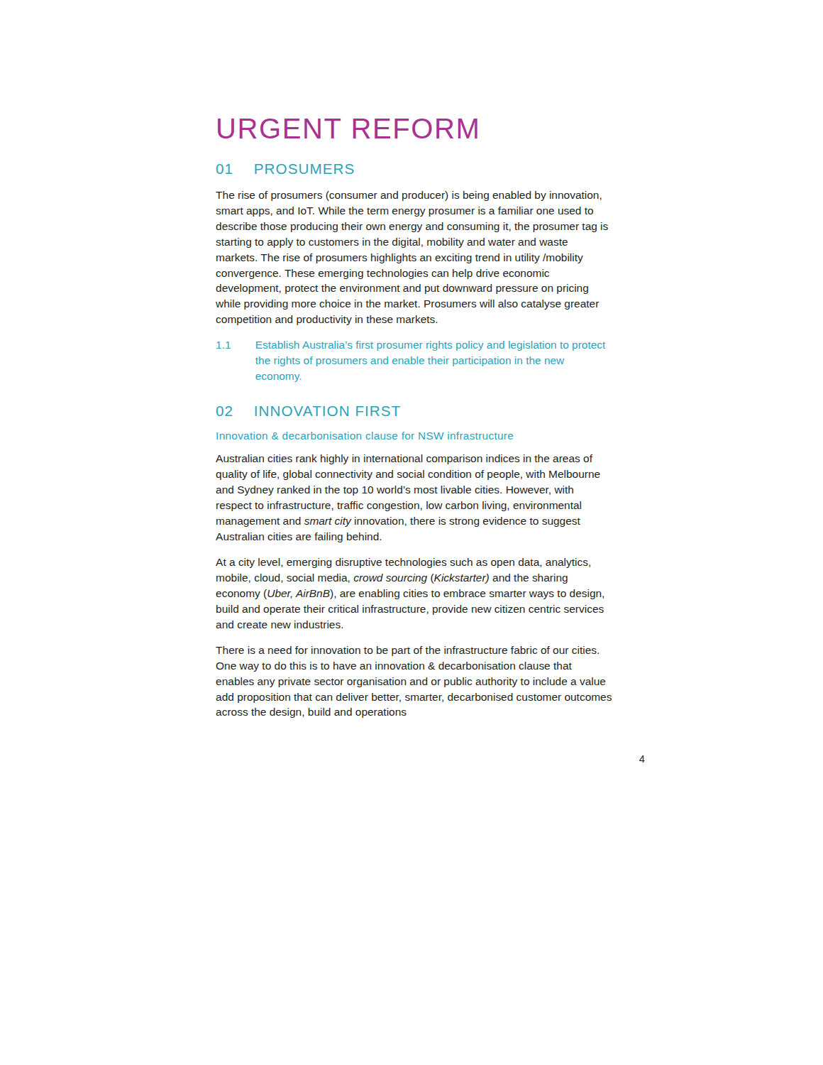Urgent Reform
01 Prosumers
The rise of prosumers (consumer and producer) is being enabled by innovation, smart apps, and IoT. While the term energy prosumer is a familiar one used to describe those producing their own energy and consuming it, the prosumer tag is starting to apply to customers in the digital, mobility and water and waste markets. The rise of prosumers highlights an exciting trend in utility /mobility convergence. These emerging technologies can help drive economic development, protect the environment and put downward pressure on pricing while providing more choice in the market. Prosumers will also catalyse greater competition and productivity in these markets.
1.1
Establish Australia’s first prosumer rights policy and legislation to protect the rights of prosumers and enable their participation in the new economy.
02 Innovation First
Innovation & decarbonisation clause for NSW infrastructure
Australian cities rank highly in international comparison indices in the areas of quality of life, global connectivity and social condition of people, with Melbourne and Sydney ranked in the top 10 world’s most livable cities. However, with respect to infrastructure, traffic congestion, low carbon living, environmental management and smart city innovation, there is strong evidence to suggest Australian cities are failing behind.
At a city level, emerging disruptive technologies such as open data, analytics, mobile, cloud, social media, crowd sourcing (Kickstarter) and the sharing economy (Uber, AirBnB), are enabling cities to embrace smarter ways to design, build and operate their critical infrastructure, provide new citizen centric services and create new industries.
There is a need for innovation to be part of the infrastructure fabric of our cities. One way to do this is to have an innovation & decarbonisation clause that enables any private sector organisation and or public authority to include a value add proposition that can deliver better, smarter, decarbonised customer outcomes across the design, build and operations
4